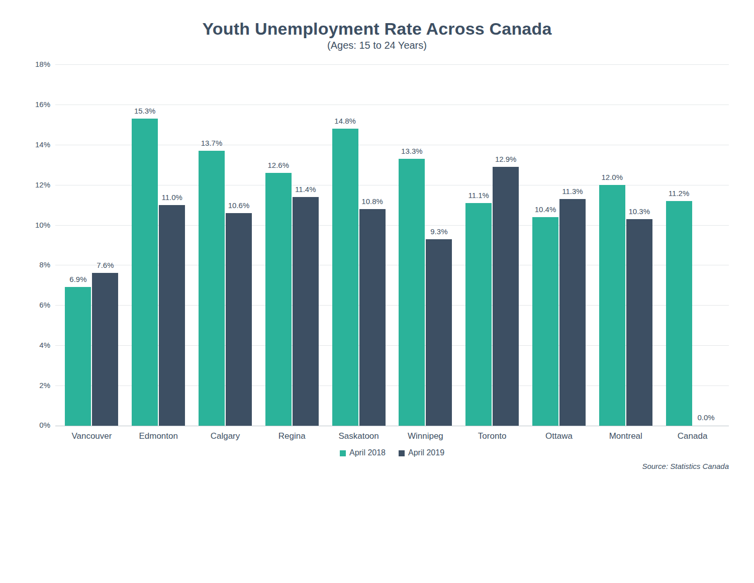Youth Unemployment Rate Across Canada
(Ages: 15 to 24 Years)
18%
16%
14%
12%
10%
8%
6%
4%
2%
0%
6.9%
7.6%
15.3%
11.0%
13.7%
10.6%
12.6%
11.4%
14.8%
10.8%
13.3%
9.3%
11.1%
12.9%
10.4%
11.3%
12.0%
10.3%
11.2%
0.0%
Vancouver
Edmonton
Calgary
Regina
Saskatoon
Winnipeg
Toronto
Ottawa
Montreal
Canada
April 2018 April 2019
Source: Statistics Canada